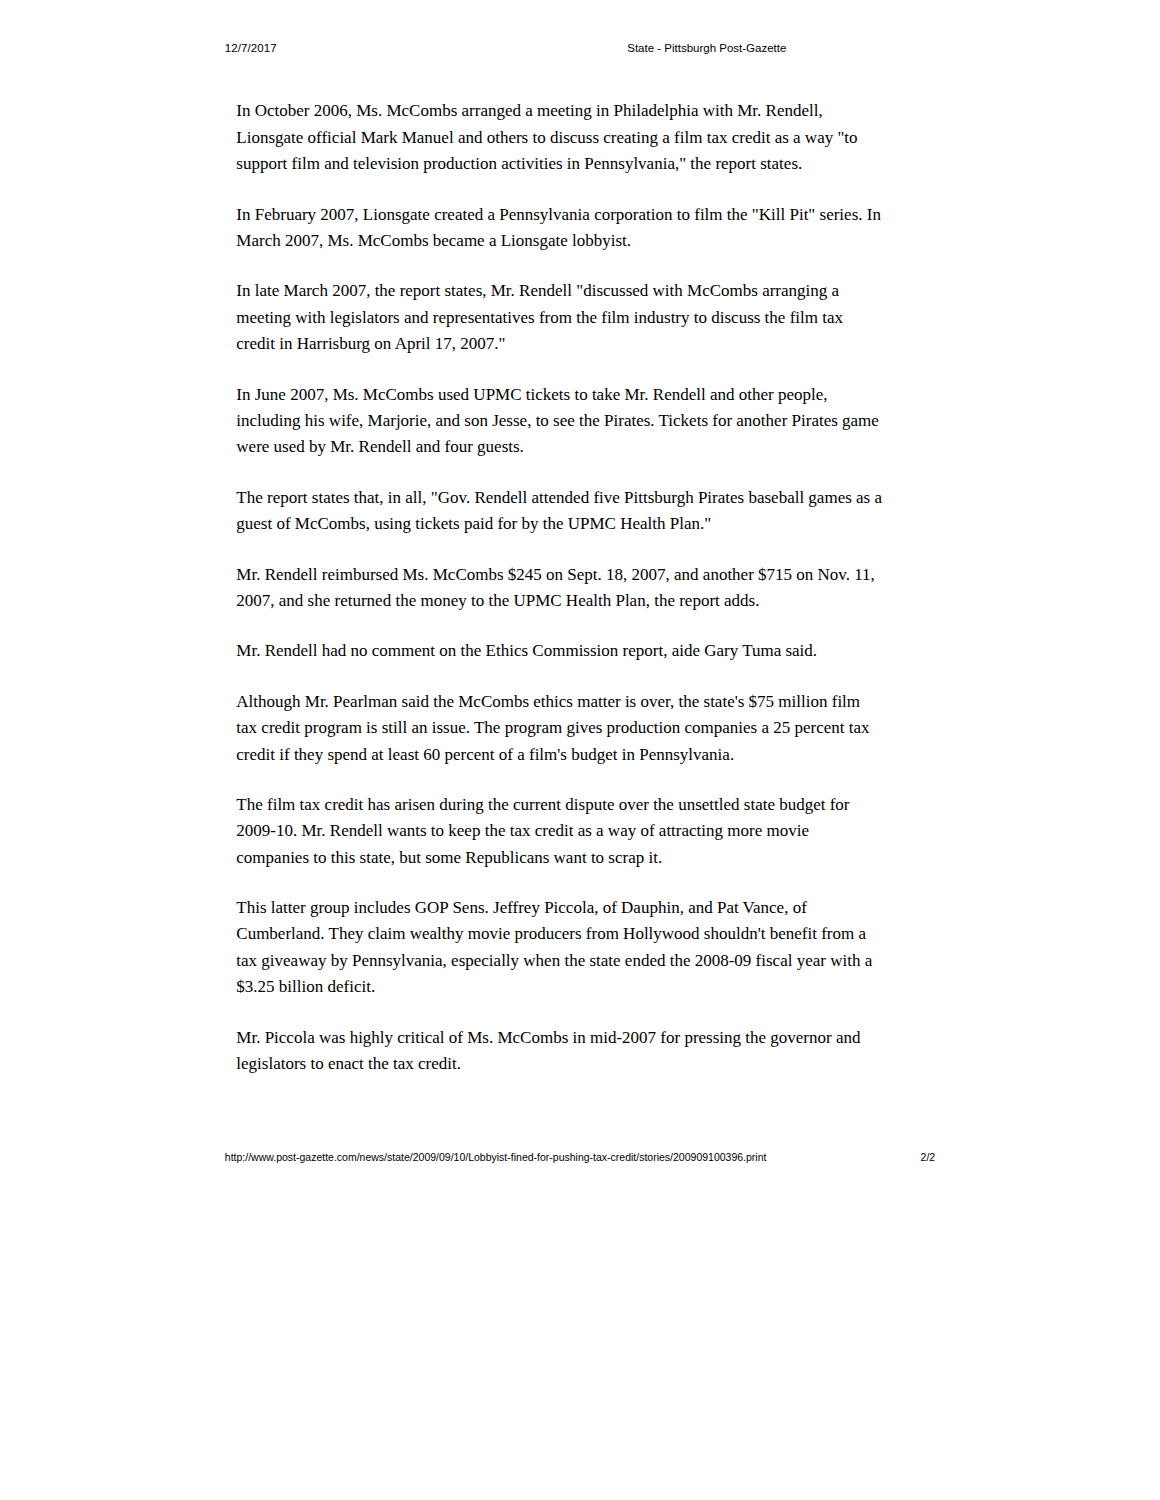12/7/2017 State - Pittsburgh Post-Gazette
In October 2006, Ms. McCombs arranged a meeting in Philadelphia with Mr. Rendell, Lionsgate official Mark Manuel and others to discuss creating a film tax credit as a way "to support film and television production activities in Pennsylvania," the report states.
In February 2007, Lionsgate created a Pennsylvania corporation to film the "Kill Pit" series. In March 2007, Ms. McCombs became a Lionsgate lobbyist.
In late March 2007, the report states, Mr. Rendell "discussed with McCombs arranging a meeting with legislators and representatives from the film industry to discuss the film tax credit in Harrisburg on April 17, 2007."
In June 2007, Ms. McCombs used UPMC tickets to take Mr. Rendell and other people, including his wife, Marjorie, and son Jesse, to see the Pirates. Tickets for another Pirates game were used by Mr. Rendell and four guests.
The report states that, in all, "Gov. Rendell attended five Pittsburgh Pirates baseball games as a guest of McCombs, using tickets paid for by the UPMC Health Plan."
Mr. Rendell reimbursed Ms. McCombs $245 on Sept. 18, 2007, and another $715 on Nov. 11, 2007, and she returned the money to the UPMC Health Plan, the report adds.
Mr. Rendell had no comment on the Ethics Commission report, aide Gary Tuma said.
Although Mr. Pearlman said the McCombs ethics matter is over, the state's $75 million film tax credit program is still an issue. The program gives production companies a 25 percent tax credit if they spend at least 60 percent of a film's budget in Pennsylvania.
The film tax credit has arisen during the current dispute over the unsettled state budget for 2009-10. Mr. Rendell wants to keep the tax credit as a way of attracting more movie companies to this state, but some Republicans want to scrap it.
This latter group includes GOP Sens. Jeffrey Piccola, of Dauphin, and Pat Vance, of Cumberland. They claim wealthy movie producers from Hollywood shouldn't benefit from a tax giveaway by Pennsylvania, especially when the state ended the 2008-09 fiscal year with a $3.25 billion deficit.
Mr. Piccola was highly critical of Ms. McCombs in mid-2007 for pressing the governor and legislators to enact the tax credit.
http://www.post-gazette.com/news/state/2009/09/10/Lobbyist-fined-for-pushing-tax-credit/stories/200909100396.print 2/2